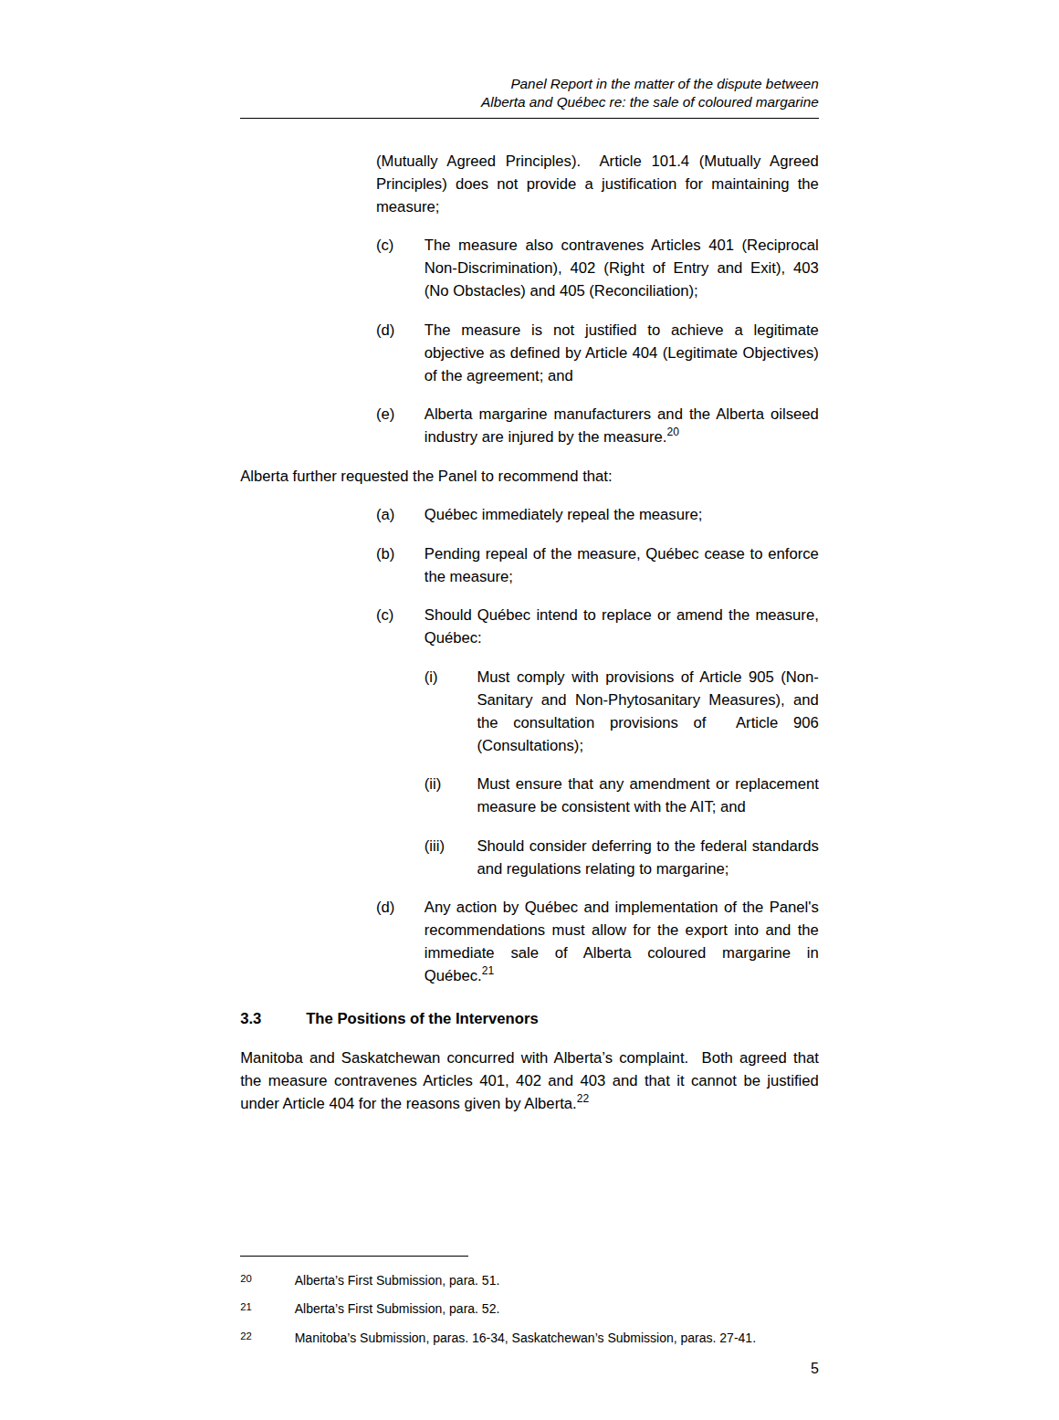Panel Report in the matter of the dispute between
Alberta and Québec re: the sale of coloured margarine
(Mutually Agreed Principles). Article 101.4 (Mutually Agreed Principles) does not provide a justification for maintaining the measure;
(c) The measure also contravenes Articles 401 (Reciprocal Non-Discrimination), 402 (Right of Entry and Exit), 403 (No Obstacles) and 405 (Reconciliation);
(d) The measure is not justified to achieve a legitimate objective as defined by Article 404 (Legitimate Objectives) of the agreement; and
(e) Alberta margarine manufacturers and the Alberta oilseed industry are injured by the measure.20
Alberta further requested the Panel to recommend that:
(a) Québec immediately repeal the measure;
(b) Pending repeal of the measure, Québec cease to enforce the measure;
(c) Should Québec intend to replace or amend the measure, Québec:
(i) Must comply with provisions of Article 905 (Non-Sanitary and Non-Phytosanitary Measures), and the consultation provisions of Article 906 (Consultations);
(ii) Must ensure that any amendment or replacement measure be consistent with the AIT; and
(iii) Should consider deferring to the federal standards and regulations relating to margarine;
(d) Any action by Québec and implementation of the Panel's recommendations must allow for the export into and the immediate sale of Alberta coloured margarine in Québec.21
3.3 The Positions of the Intervenors
Manitoba and Saskatchewan concurred with Alberta’s complaint. Both agreed that the measure contravenes Articles 401, 402 and 403 and that it cannot be justified under Article 404 for the reasons given by Alberta.22
20 Alberta’s First Submission, para. 51.
21 Alberta’s First Submission, para. 52.
22 Manitoba’s Submission, paras. 16-34, Saskatchewan’s Submission, paras. 27-41.
5